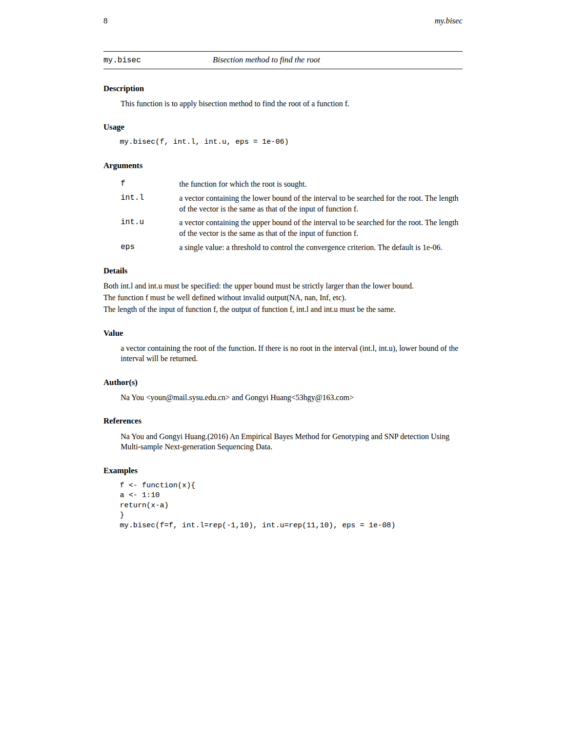8 my.bisec
my.bisec Bisection method to find the root
Description
This function is to apply bisection method to find the root of a function f.
Usage
my.bisec(f, int.l, int.u, eps = 1e-06)
Arguments
f
the function for which the root is sought.
int.l
a vector containing the lower bound of the interval to be searched for the root. The length of the vector is the same as that of the input of function f.
int.u
a vector containing the upper bound of the interval to be searched for the root. The length of the vector is the same as that of the input of function f.
eps
a single value: a threshold to control the convergence criterion. The default is 1e-06.
Details
Both int.l and int.u must be specified: the upper bound must be strictly larger than the lower bound.
The function f must be well defined without invalid output(NA, nan, Inf, etc).
The length of the input of function f, the output of function f, int.l and int.u must be the same.
Value
a vector containing the root of the function. If there is no root in the interval (int.l, int.u), lower bound of the interval will be returned.
Author(s)
Na You <youn@mail.sysu.edu.cn> and Gongyi Huang<53hgy@163.com>
References
Na You and Gongyi Huang.(2016) An Empirical Bayes Method for Genotyping and SNP detection Using Multi-sample Next-generation Sequencing Data.
Examples
f <- function(x){
a <- 1:10
return(x-a)
}
my.bisec(f=f, int.l=rep(-1,10), int.u=rep(11,10), eps = 1e-08)